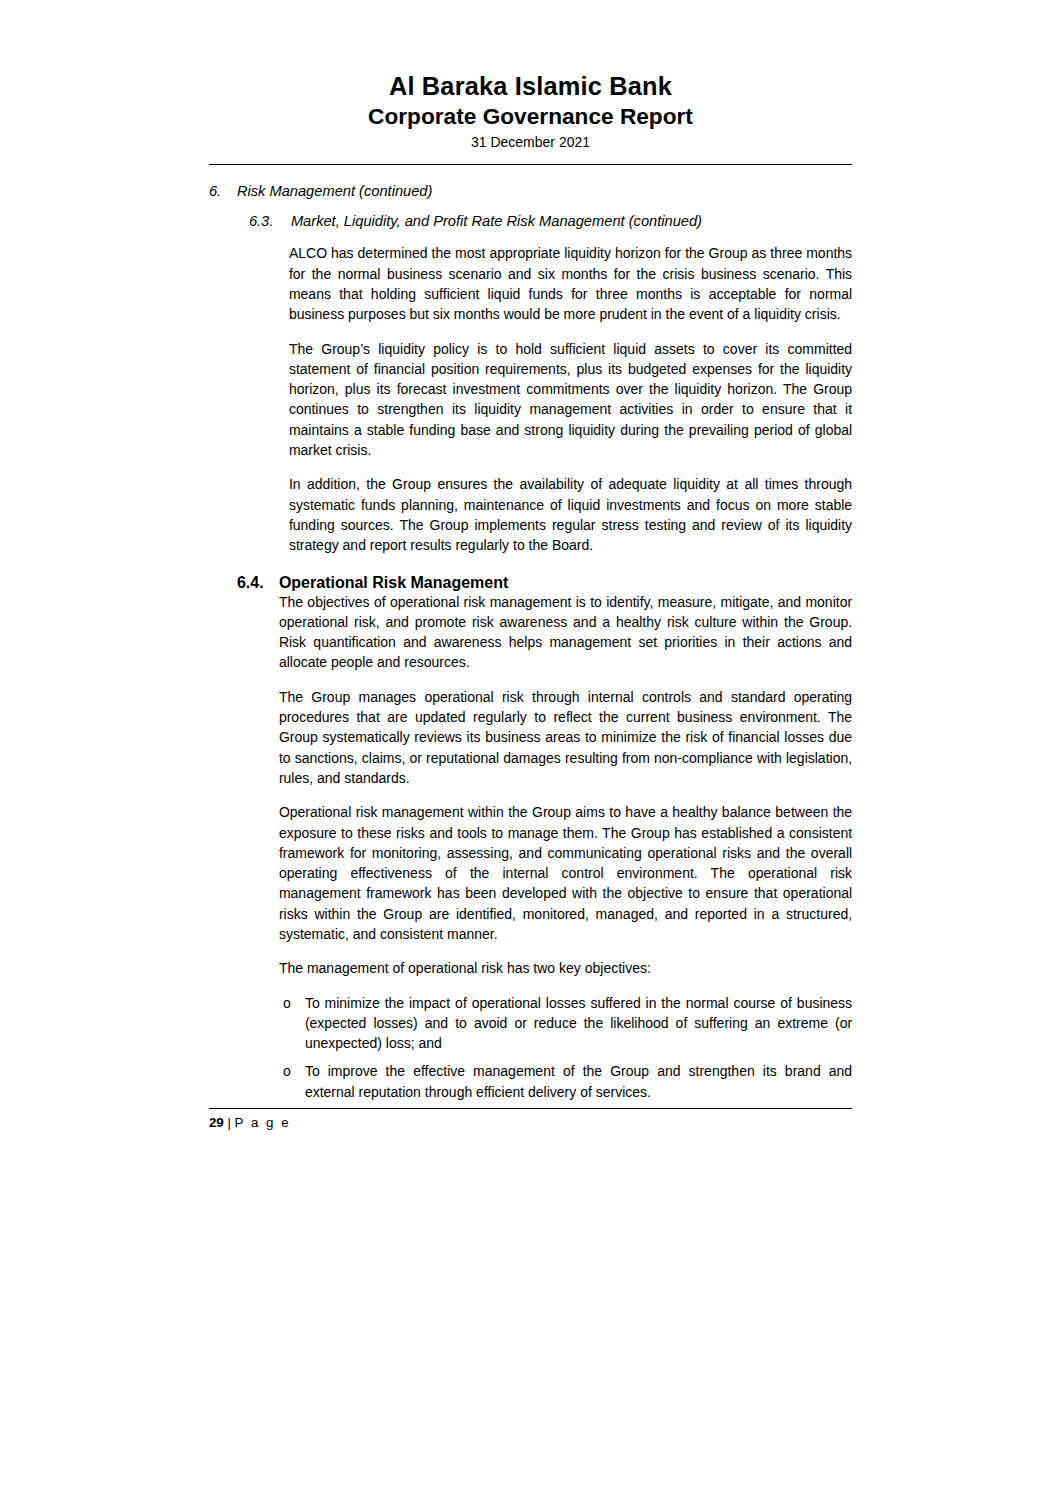Al Baraka Islamic Bank
Corporate Governance Report
31 December 2021
6. Risk Management (continued)
6.3. Market, Liquidity, and Profit Rate Risk Management (continued)
ALCO has determined the most appropriate liquidity horizon for the Group as three months for the normal business scenario and six months for the crisis business scenario. This means that holding sufficient liquid funds for three months is acceptable for normal business purposes but six months would be more prudent in the event of a liquidity crisis.
The Group’s liquidity policy is to hold sufficient liquid assets to cover its committed statement of financial position requirements, plus its budgeted expenses for the liquidity horizon, plus its forecast investment commitments over the liquidity horizon. The Group continues to strengthen its liquidity management activities in order to ensure that it maintains a stable funding base and strong liquidity during the prevailing period of global market crisis.
In addition, the Group ensures the availability of adequate liquidity at all times through systematic funds planning, maintenance of liquid investments and focus on more stable funding sources. The Group implements regular stress testing and review of its liquidity strategy and report results regularly to the Board.
6.4. Operational Risk Management
The objectives of operational risk management is to identify, measure, mitigate, and monitor operational risk, and promote risk awareness and a healthy risk culture within the Group. Risk quantification and awareness helps management set priorities in their actions and allocate people and resources.
The Group manages operational risk through internal controls and standard operating procedures that are updated regularly to reflect the current business environment. The Group systematically reviews its business areas to minimize the risk of financial losses due to sanctions, claims, or reputational damages resulting from non-compliance with legislation, rules, and standards.
Operational risk management within the Group aims to have a healthy balance between the exposure to these risks and tools to manage them. The Group has established a consistent framework for monitoring, assessing, and communicating operational risks and the overall operating effectiveness of the internal control environment. The operational risk management framework has been developed with the objective to ensure that operational risks within the Group are identified, monitored, managed, and reported in a structured, systematic, and consistent manner.
The management of operational risk has two key objectives:
To minimize the impact of operational losses suffered in the normal course of business (expected losses) and to avoid or reduce the likelihood of suffering an extreme (or unexpected) loss; and
To improve the effective management of the Group and strengthen its brand and external reputation through efficient delivery of services.
29 | P a g e